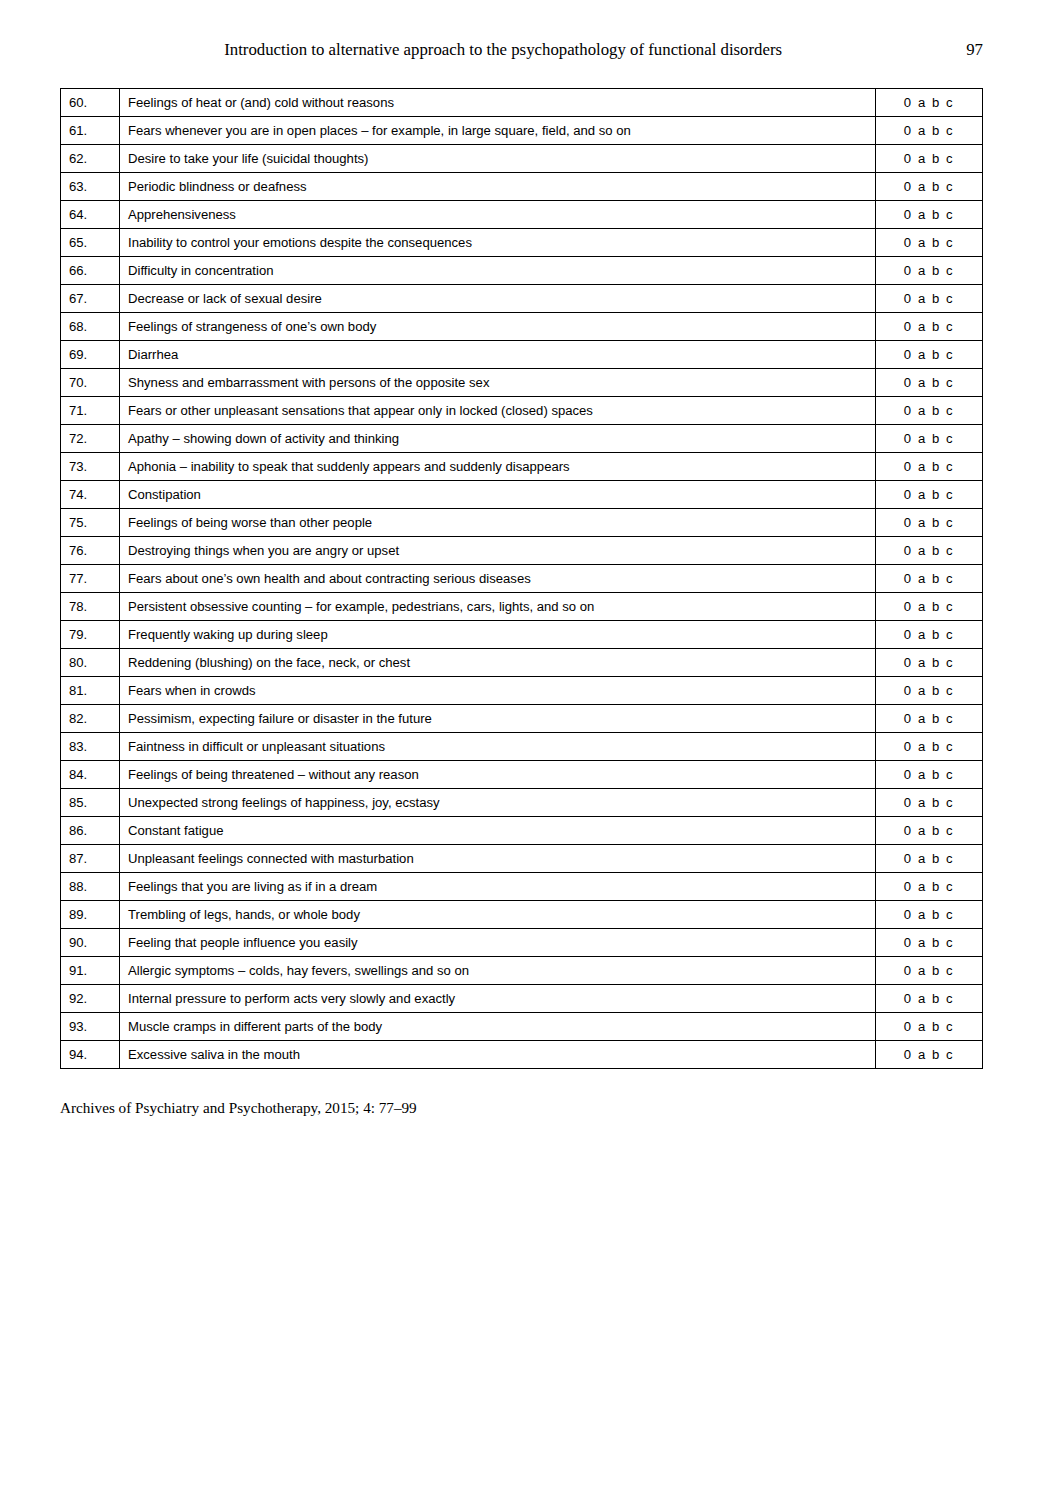Introduction to alternative approach to the psychopathology of functional disorders
97
| 60. | Feelings of heat or (and) cold without reasons | 0 a b c |
| 61. | Fears whenever you are in open places – for example, in large square, field, and so on | 0 a b c |
| 62. | Desire to take your life (suicidal thoughts) | 0 a b c |
| 63. | Periodic blindness or deafness | 0 a b c |
| 64. | Apprehensiveness | 0 a b c |
| 65. | Inability to control your emotions despite the consequences | 0 a b c |
| 66. | Difficulty in concentration | 0 a b c |
| 67. | Decrease or lack of sexual desire | 0 a b c |
| 68. | Feelings of strangeness of one’s own body | 0 a b c |
| 69. | Diarrhea | 0 a b c |
| 70. | Shyness and embarrassment with persons of the opposite sex | 0 a b c |
| 71. | Fears or other unpleasant sensations that appear only in locked (closed) spaces | 0 a b c |
| 72. | Apathy – showing down of activity and thinking | 0 a b c |
| 73. | Aphonia – inability to speak that suddenly appears and suddenly disappears | 0 a b c |
| 74. | Constipation | 0 a b c |
| 75. | Feelings of being worse than other people | 0 a b c |
| 76. | Destroying things when you are angry or upset | 0 a b c |
| 77. | Fears about one’s own health and about contracting serious diseases | 0 a b c |
| 78. | Persistent obsessive counting – for example, pedestrians, cars, lights, and so on | 0 a b c |
| 79. | Frequently waking up during sleep | 0 a b c |
| 80. | Reddening (blushing) on the face, neck, or chest | 0 a b c |
| 81. | Fears when in crowds | 0 a b c |
| 82. | Pessimism, expecting failure or disaster in the future | 0 a b c |
| 83. | Faintness in difficult or unpleasant situations | 0 a b c |
| 84. | Feelings of being threatened – without any reason | 0 a b c |
| 85. | Unexpected strong feelings of happiness, joy, ecstasy | 0 a b c |
| 86. | Constant fatigue | 0 a b c |
| 87. | Unpleasant feelings connected with masturbation | 0 a b c |
| 88. | Feelings that you are living as if in a dream | 0 a b c |
| 89. | Trembling of legs, hands, or whole body | 0 a b c |
| 90. | Feeling that people influence you easily | 0 a b c |
| 91. | Allergic symptoms – colds, hay fevers, swellings and so on | 0 a b c |
| 92. | Internal pressure to perform acts very slowly and exactly | 0 a b c |
| 93. | Muscle cramps in different parts of the body | 0 a b c |
| 94. | Excessive saliva in the mouth | 0 a b c |
Archives of Psychiatry and Psychotherapy, 2015; 4: 77–99